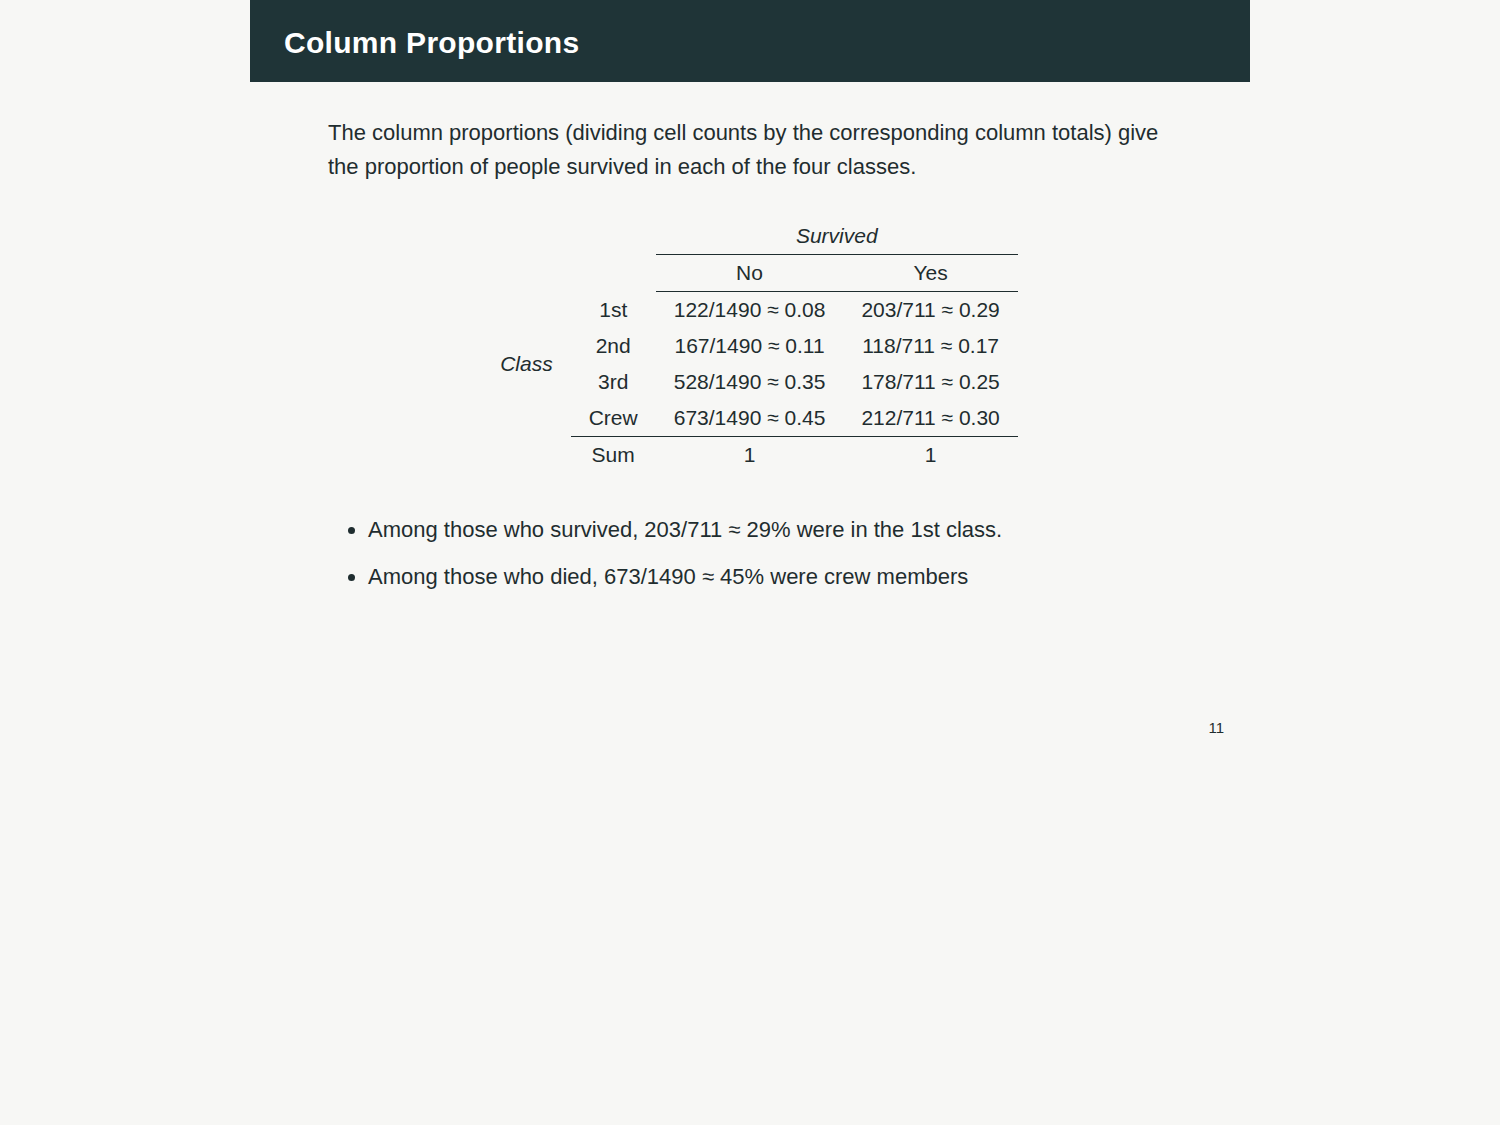Column Proportions
The column proportions (dividing cell counts by the corresponding column totals) give the proportion of people survived in each of the four classes.
| | | Survived |
| | | No | Yes |
| | 1st | 122/1490 ≈ 0.08 | 203/711 ≈ 0.29 |
| Class | 2nd | 167/1490 ≈ 0.11 | 118/711 ≈ 0.17 |
| 3rd | 528/1490 ≈ 0.35 | 178/711 ≈ 0.25 |
| | Crew | 673/1490 ≈ 0.45 | 212/711 ≈ 0.30 |
| | Sum | 1 | 1 |
Among those who survived, 203/711 ≈ 29% were in the 1st class.
Among those who died, 673/1490 ≈ 45% were crew members
11